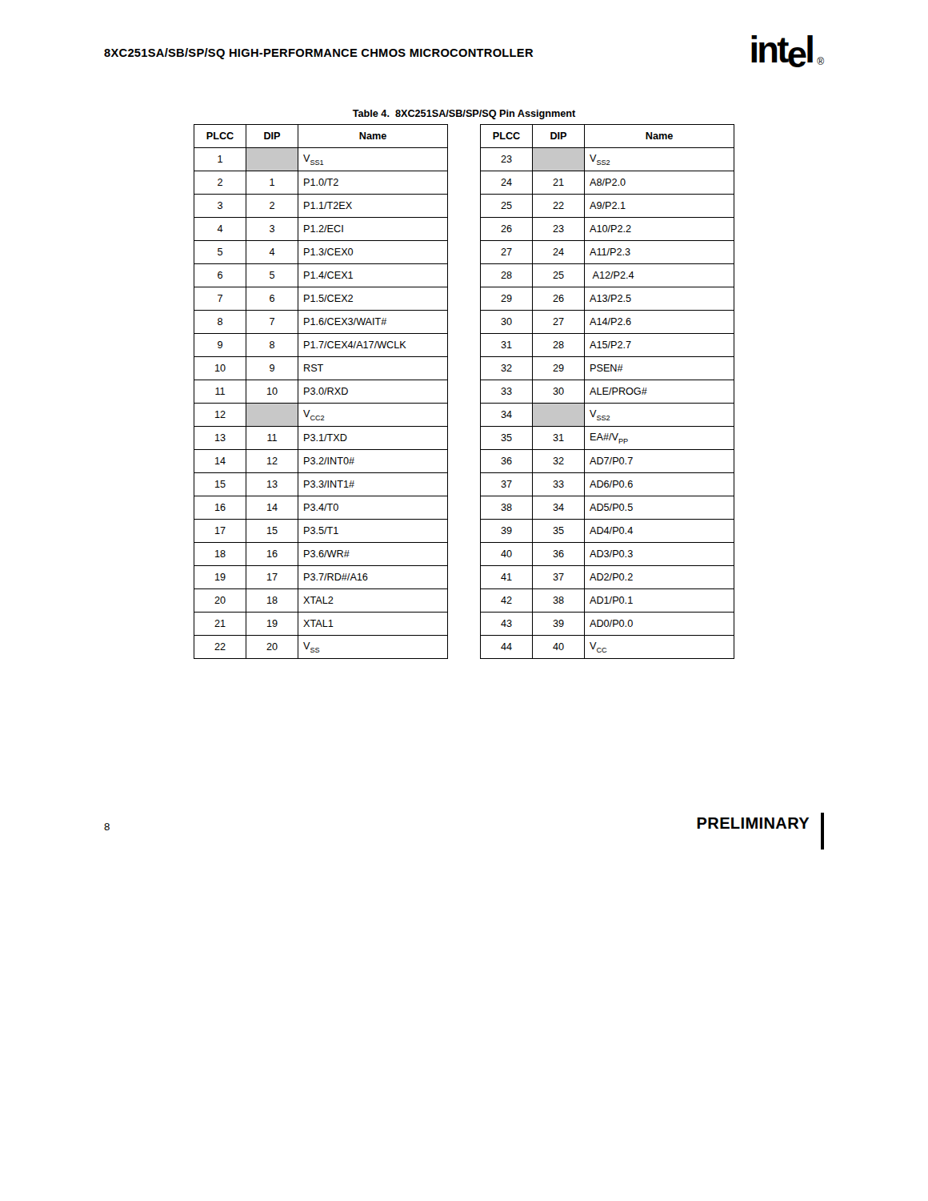8XC251SA/SB/SP/SQ HIGH-PERFORMANCE CHMOS MICROCONTROLLER
intel®
Table 4. 8XC251SA/SB/SP/SQ Pin Assignment
| PLCC | DIP | Name |
| --- | --- | --- |
| 1 | | V SS1 |
| 2 | 1 | P1.0/T2 |
| 3 | 2 | P1.1/T2EX |
| 4 | 3 | P1.2/ECI |
| 5 | 4 | P1.3/CEX0 |
| 6 | 5 | P1.4/CEX1 |
| 7 | 6 | P1.5/CEX2 |
| 8 | 7 | P1.6/CEX3/WAIT# |
| 9 | 8 | P1.7/CEX4/A17/WCLK |
| 10 | 9 | RST |
| 11 | 10 | P3.0/RXD |
| 12 | | V CC2 |
| 13 | 11 | P3.1/TXD |
| 14 | 12 | P3.2/INT0# |
| 15 | 13 | P3.3/INT1# |
| 16 | 14 | P3.4/T0 |
| 17 | 15 | P3.5/T1 |
| 18 | 16 | P3.6/WR# |
| 19 | 17 | P3.7/RD#/A16 |
| 20 | 18 | XTAL2 |
| 21 | 19 | XTAL1 |
| 22 | 20 | V SS |
| PLCC | DIP | Name |
| --- | --- | --- |
| 23 | | V SS2 |
| 24 | 21 | A8/P2.0 |
| 25 | 22 | A9/P2.1 |
| 26 | 23 | A10/P2.2 |
| 27 | 24 | A11/P2.3 |
| 28 | 25 | A12/P2.4 |
| 29 | 26 | A13/P2.5 |
| 30 | 27 | A14/P2.6 |
| 31 | 28 | A15/P2.7 |
| 32 | 29 | PSEN# |
| 33 | 30 | ALE/PROG# |
| 34 | | V SS2 |
| 35 | 31 | EA#/V PP |
| 36 | 32 | AD7/P0.7 |
| 37 | 33 | AD6/P0.6 |
| 38 | 34 | AD5/P0.5 |
| 39 | 35 | AD4/P0.4 |
| 40 | 36 | AD3/P0.3 |
| 41 | 37 | AD2/P0.2 |
| 42 | 38 | AD1/P0.1 |
| 43 | 39 | AD0/P0.0 |
| 44 | 40 | V CC |
8
PRELIMINARY